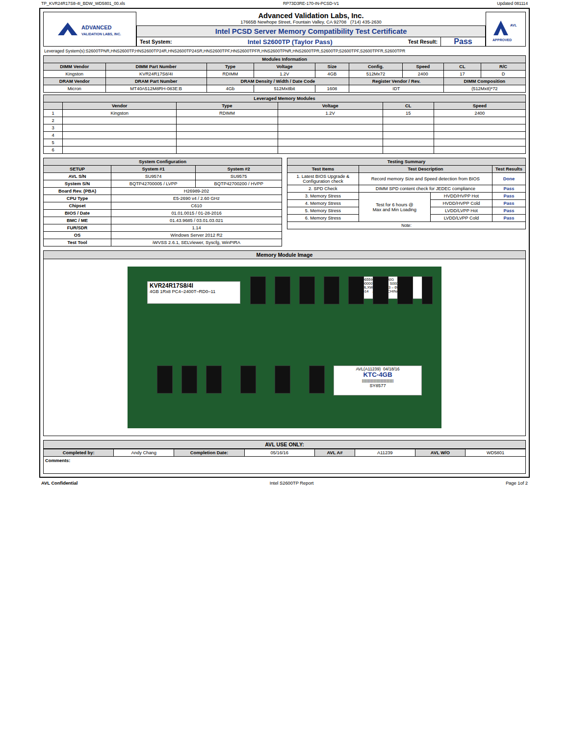TP_KVR24R17S8-4I_BDW_WD5801_00.xls
RP73D3RE-170-IN-PCSD-V1
Updated 081114
ADVANCED VALIDATION LABS, INC.
Advanced Validation Labs, Inc.
17665B Newhope Street, Fountain Valley, CA 92708 (714) 435-2630
Intel PCSD Server Memory Compatibility Test Certificate
Test System:
Intel S2600TP (Taylor Pass)
Test Result:
Pass
AVL APPROVED
Leveraged System(s):S2600TPNR,HNS2600TP,HNS2600TP24R,HNS2600TP24SR,HNS2600TPF,HNS2600TPFR,HNS2600TPNR,HNS2600TPR,S2600TP,S2600TPF,S2600TPFR,S2600TPR
| Modules Information |
| --- |
| DIMM Vendor | DIMM Part Number | Type | Voltage | Size | Config. | Speed | CL | R/C |
| Kingston | KVR24R17S8/4I | RDIMM | 1.2V | 4GB | 512Mx72 | 2400 | 17 | D |
| DRAM Vendor | DRAM Part Number | DRAM Density / Width / Date Code | Register Vendor / Rev. | DIMM Composition |
| Micron | MT40A512M8RH-083E:B | 4Gb | 512Mx8bit | 1608 | IDT | (512Mx8)*72 |
| Leveraged Memory Modules |
| --- |
| | Vendor | Type | Voltage | CL | Speed |
| 1 | Kingston | RDIMM | 1.2V | 15 | 2400 |
| 2 | | | | | |
| 3 | | | | | |
| 4 | | | | | |
| 5 | | | | | |
| 6 | | | | | |
| System Configuration |
| --- |
| SETUP | System #1 | System #2 |
| AVL S/N | SU9574 | SU9575 |
| System S/N | BQTP42700005 / LVPP | BQTP42700200 / HVPP |
| Board Rev. (PBA) | H26989-202 |
| CPU Type | E5-2690 v4 / 2.60 GHz |
| Chipset | C610 |
| BIOS / Date | 01.01.0015 / 01-28-2016 |
| BMC / ME | 01.43.9685 / 03.01.03.021 |
| FUR/SDR | 1.14 |
| OS | Windows Server 2012 R2 |
| Test Tool | iWVSS 2.6.1, SELViewer, Syscfg, WinPIRA |
| Testing Summary |
| --- |
| Test Items | Test Description | Test Results |
| 1. Latest BIOS Upgrade & Configuration check | Record memory Size and Speed detection from BIOS | Done |
| 2. SPD Check | DIMM SPD content check for JEDEC compliance | Pass |
| 3. Memory Stress | Test for 6 hours @ Max and Min Loading | HVDD/HVPP Hot | Pass |
| 4. Memory Stress | HVDD/HVPP Cold | Pass |
| 5. Memory Stress | LVDD/LVPP Hot | Pass |
| 6. Memory Stress | LVDD/LVPP Cold | Pass |
| Note: |
Memory Module Image
KVR24R17S8/4I
4GB 1Rx8 PC4–2400T–RD0–11
9965596 - 019.B00G
0000007313452 - S000033
H4LXW – 39UCB3 – 6WLNP
1514 ASSY IN CHINA (1)
AVL(A11239) 04/18/16
KTC-4GB
|||||||||||||||||||||||||||||||
SY8577
AVL USE ONLY:
| Completed by: | Andy Chang | Completion Date: | 05/16/16 | AVL A# | A11239 | AVL W/O | WD5801 |
Comments:
AVL Confidential
Intel S2600TP Report
Page 1of 2